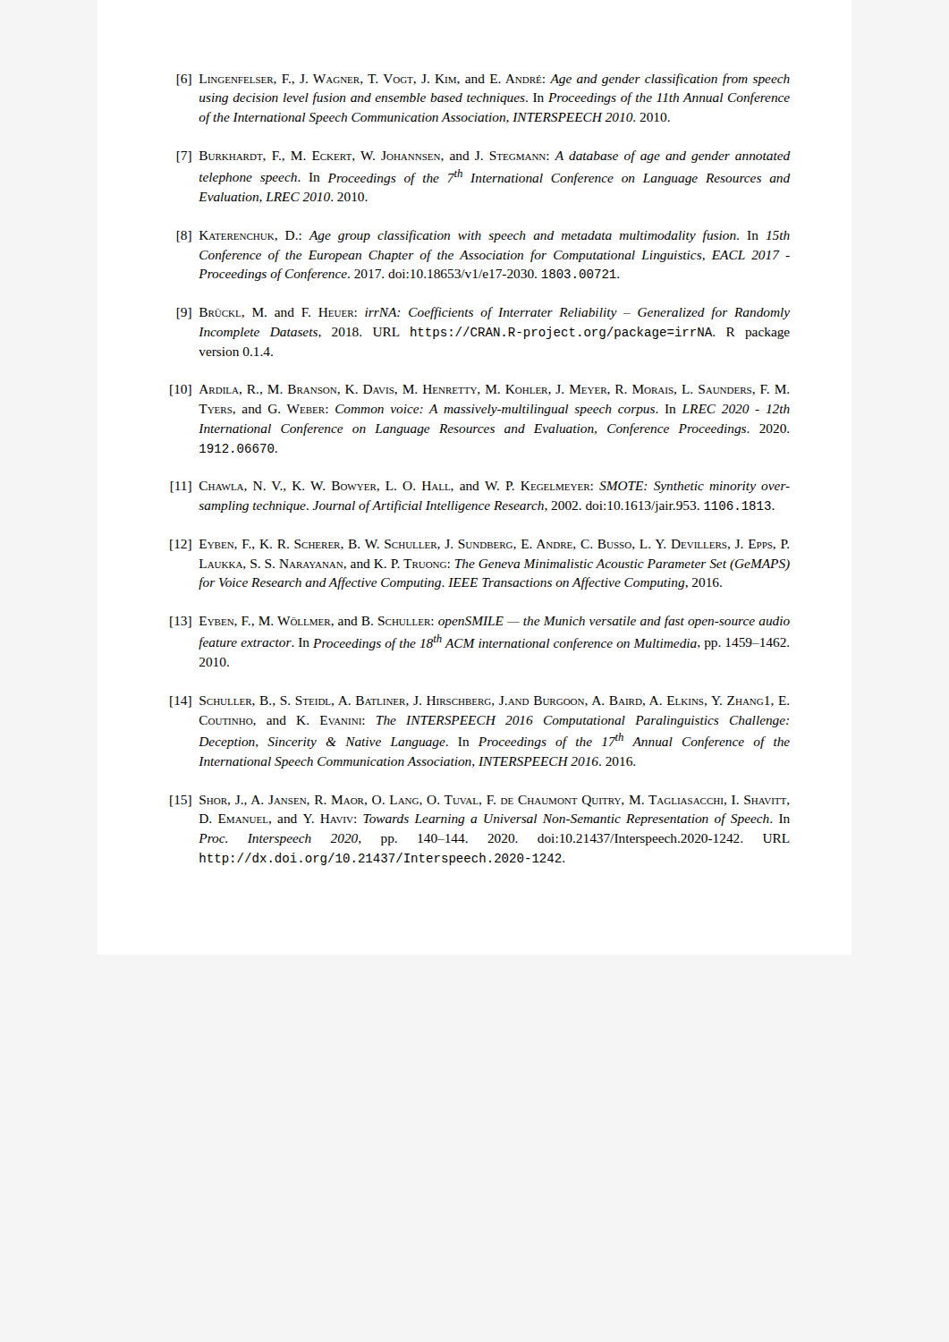[6] Lingenfelser, F., J. Wagner, T. Vogt, J. Kim, and E. André: Age and gender classification from speech using decision level fusion and ensemble based techniques. In Proceedings of the 11th Annual Conference of the International Speech Communication Association, INTERSPEECH 2010. 2010.
[7] Burkhardt, F., M. Eckert, W. Johannsen, and J. Stegmann: A database of age and gender annotated telephone speech. In Proceedings of the 7th International Conference on Language Resources and Evaluation, LREC 2010. 2010.
[8] Katerenchuk, D.: Age group classification with speech and metadata multimodality fusion. In 15th Conference of the European Chapter of the Association for Computational Linguistics, EACL 2017 - Proceedings of Conference. 2017. doi:10.18653/v1/e17-2030. 1803.00721.
[9] Brückl, M. and F. Heuer: irrNA: Coefficients of Interrater Reliability – Generalized for Randomly Incomplete Datasets, 2018. URL https://CRAN.R-project.org/package=irrNA. R package version 0.1.4.
[10] Ardila, R., M. Branson, K. Davis, M. Henretty, M. Kohler, J. Meyer, R. Morais, L. Saunders, F. M. Tyers, and G. Weber: Common voice: A massively-multilingual speech corpus. In LREC 2020 - 12th International Conference on Language Resources and Evaluation, Conference Proceedings. 2020. 1912.06670.
[11] Chawla, N. V., K. W. Bowyer, L. O. Hall, and W. P. Kegelmeyer: SMOTE: Synthetic minority over-sampling technique. Journal of Artificial Intelligence Research, 2002. doi:10.1613/jair.953. 1106.1813.
[12] Eyben, F., K. R. Scherer, B. W. Schuller, J. Sundberg, E. Andre, C. Busso, L. Y. Devillers, J. Epps, P. Laukka, S. S. Narayanan, and K. P. Truong: The Geneva Minimalistic Acoustic Parameter Set (GeMAPS) for Voice Research and Affective Computing. IEEE Transactions on Affective Computing, 2016.
[13] Eyben, F., M. Wöllmer, and B. Schuller: openSMILE — the Munich versatile and fast open-source audio feature extractor. In Proceedings of the 18th ACM international conference on Multimedia, pp. 1459–1462. 2010.
[14] Schuller, B., S. Steidl, A. Batliner, J. Hirschberg, J.and Burgoon, A. Baird, A. Elkins, Y. Zhang1, E. Coutinho, and K. Evanini: The INTERSPEECH 2016 Computational Paralinguistics Challenge: Deception, Sincerity & Native Language. In Proceedings of the 17th Annual Conference of the International Speech Communication Association, INTERSPEECH 2016. 2016.
[15] Shor, J., A. Jansen, R. Maor, O. Lang, O. Tuval, F. de Chaumont Quitry, M. Tagliasacchi, I. Shavitt, D. Emanuel, and Y. Haviv: Towards Learning a Universal Non-Semantic Representation of Speech. In Proc. Interspeech 2020, pp. 140–144. 2020. doi:10.21437/Interspeech.2020-1242. URL http://dx.doi.org/10.21437/Interspeech.2020-1242.